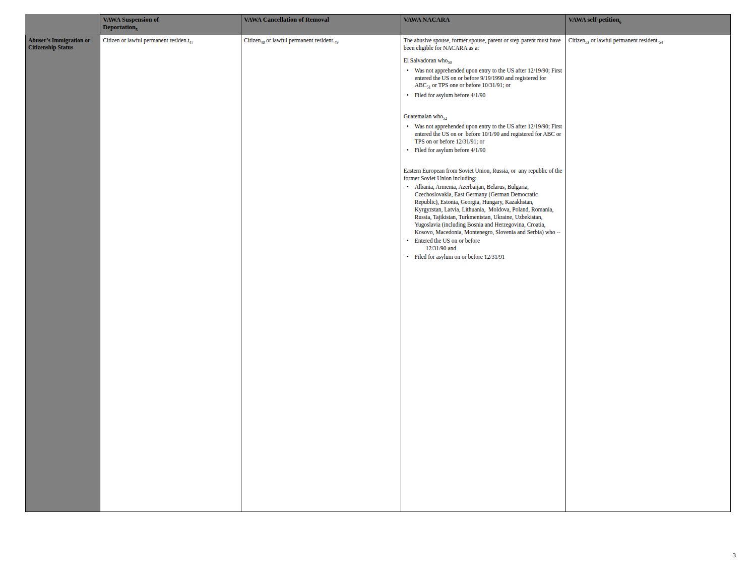| | VAWA Suspension of Deportation 5 | VAWA Cancellation of Removal | VAWA NACARA | VAWA self-petition 6 |
| --- | --- | --- | --- | --- |
| Abuser’s Immigration or Citizenship Status | Citizen or lawful permanent residen.t 47 | Citizen 48 or lawful permanent resident. 49 | The abusive spouse, former spouse, parent or step-parent must have been eligible for NACARA as a: El Salvadoran who 50 Was not apprehended upon entry to the US after 12/19/90; First entered the US on or before 9/19/1990 and registered for ABC 51 or TPS one or before 10/31/91; or Filed for asylum before 4/1/90 Guatemalan who 52 Was not apprehended upon entry to the US after 12/19/90; First entered the US on or before 10/1/90 and registered for ABC or TPS on or before 12/31/91; or Filed for asylum before 4/1/90 Eastern European from Soviet Union, Russia, or any republic of the former Soviet Union including: Albania, Armenia, Azerbaijan, Belarus, Bulgaria, Czechoslovakia, East Germany (German Democratic Republic), Estonia, Georgia, Hungary, Kazakhstan, Kyrgyzstan, Latvia, Lithuania, Moldova, Poland, Romania, Russia, Tajikistan, Turkmenistan, Ukraine, Uzbekistan, Yugoslavia (including Bosnia and Herzegovina, Croatia, Kosovo, Macedonia, Montenegro, Slovenia and Serbia) who -- Entered the US on or before 12/31/90 and Filed for asylum on or before 12/31/91 | Citizen 53 or lawful permanent resident. 54 |
3